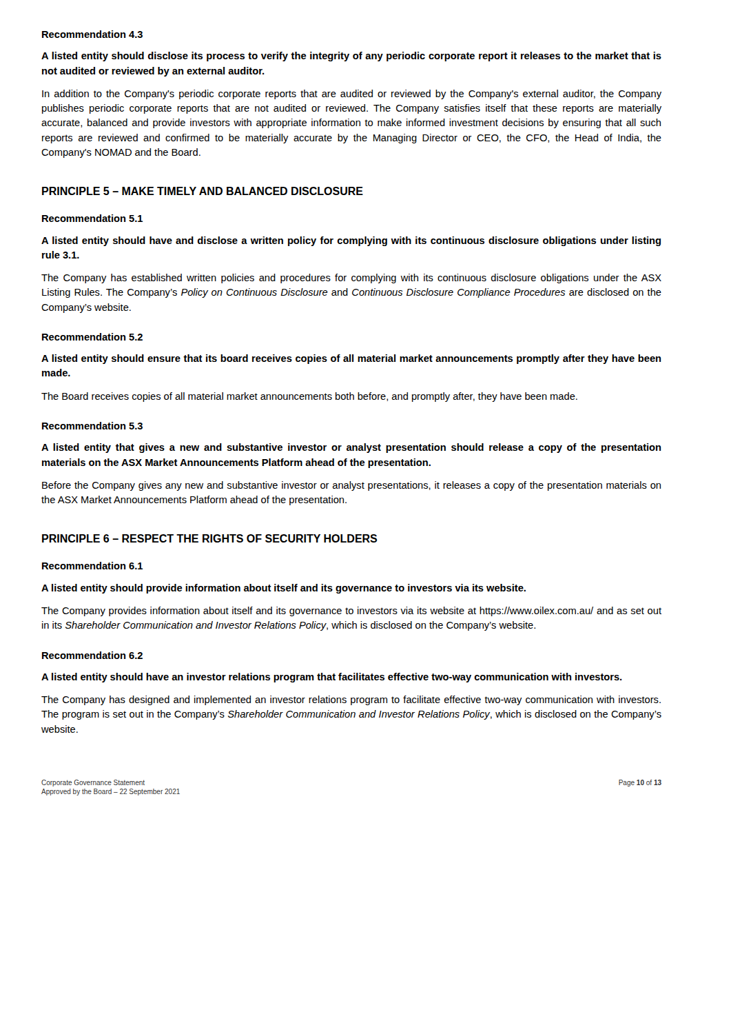Recommendation 4.3
A listed entity should disclose its process to verify the integrity of any periodic corporate report it releases to the market that is not audited or reviewed by an external auditor.
In addition to the Company's periodic corporate reports that are audited or reviewed by the Company's external auditor, the Company publishes periodic corporate reports that are not audited or reviewed. The Company satisfies itself that these reports are materially accurate, balanced and provide investors with appropriate information to make informed investment decisions by ensuring that all such reports are reviewed and confirmed to be materially accurate by the Managing Director or CEO, the CFO, the Head of India, the Company's NOMAD and the Board.
PRINCIPLE 5 – MAKE TIMELY AND BALANCED DISCLOSURE
Recommendation 5.1
A listed entity should have and disclose a written policy for complying with its continuous disclosure obligations under listing rule 3.1.
The Company has established written policies and procedures for complying with its continuous disclosure obligations under the ASX Listing Rules. The Company’s Policy on Continuous Disclosure and Continuous Disclosure Compliance Procedures are disclosed on the Company’s website.
Recommendation 5.2
A listed entity should ensure that its board receives copies of all material market announcements promptly after they have been made.
The Board receives copies of all material market announcements both before, and promptly after, they have been made.
Recommendation 5.3
A listed entity that gives a new and substantive investor or analyst presentation should release a copy of the presentation materials on the ASX Market Announcements Platform ahead of the presentation.
Before the Company gives any new and substantive investor or analyst presentations, it releases a copy of the presentation materials on the ASX Market Announcements Platform ahead of the presentation.
PRINCIPLE 6 – RESPECT THE RIGHTS OF SECURITY HOLDERS
Recommendation 6.1
A listed entity should provide information about itself and its governance to investors via its website.
The Company provides information about itself and its governance to investors via its website at https://www.oilex.com.au/ and as set out in its Shareholder Communication and Investor Relations Policy, which is disclosed on the Company’s website.
Recommendation 6.2
A listed entity should have an investor relations program that facilitates effective two-way communication with investors.
The Company has designed and implemented an investor relations program to facilitate effective two-way communication with investors. The program is set out in the Company’s Shareholder Communication and Investor Relations Policy, which is disclosed on the Company’s website.
Corporate Governance Statement
Approved by the Board – 22 September 2021
Page 10 of 13